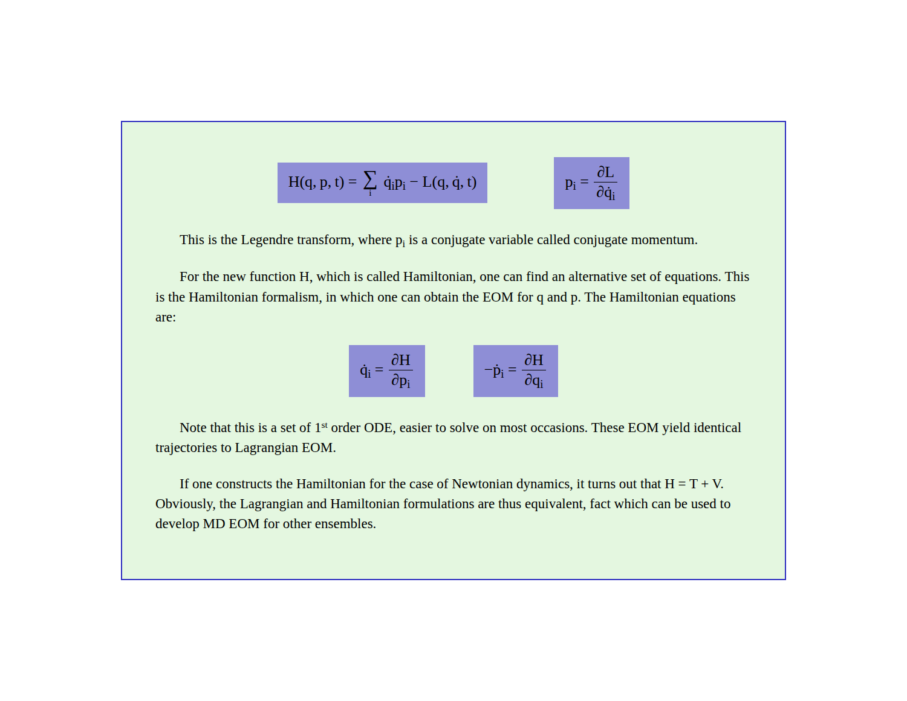H(q, p, t) = ∑i q̇ipi − L(q, q̇, t)
pi = ∂L ∂q̇i
This is the Legendre transform, where pi is a conjugate variable called conjugate momentum.
For the new function H, which is called Hamiltonian, one can find an alternative set of equations. This is the Hamiltonian formalism, in which one can obtain the EOM for q and p. The Hamiltonian equations are:
q̇i = ∂H ∂pi
−ṗi = ∂H ∂qi
Note that this is a set of 1st order ODE, easier to solve on most occasions. These EOM yield identical trajectories to Lagrangian EOM.
If one constructs the Hamiltonian for the case of Newtonian dynamics, it turns out that H = T + V. Obviously, the Lagrangian and Hamiltonian formulations are thus equivalent, fact which can be used to develop MD EOM for other ensembles.